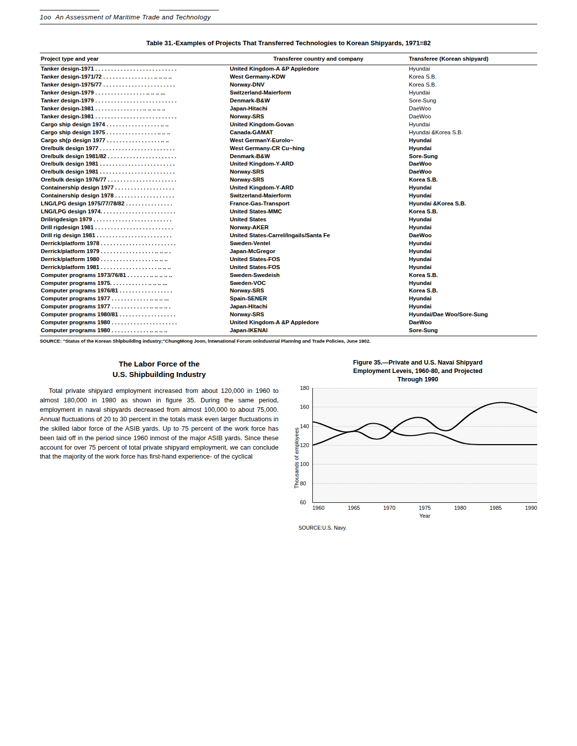1oo An Assessment of Maritime Trade and Technology
Table 31.-Examples of Projects That Transferred Technologies to Korean Shipyards, 1971=82
| Project type and year | Transferee country and company | Transferee (Korean shipyard) |
| --- | --- | --- |
| Tanker design-1971 . . . . . . . . . . . . . . . . . . . . . . . . . . | United Kingdom-A &P Appledore | Hyundai |
| Tanker design-1971/72 . . . . . . . . . . . . . . . . .. .. .. .. | West Germany-KDW | Korea S.B. |
| Tanker design-1975/77 . . . . . . . . . . . . . . . . . . . . . . . | Norway-DNV | Korea S.B. |
| Tanker design-1979 . . . . . . . . . . . . . . . . .. .. .. ... | Switzerland-Maierform | Hyundai |
| Tanker design-1979 . . . . . . . . . . . . . . . . . . . . . . . . . . | Denmark-B&W | Sore-Sung |
| Tanker design-1981 . . . . . . . . . . . . . . . .. .. .. .. .. | Japan-Hitachi | DaeWoo |
| Tanker design-1981 . . . . . . . . . . . . . . . . . . . . . . . . . . | Norway-SRS | DaeWoo |
| Cargo ship design 1974 . . . . . . . . . . . . . . . . . .. .. | United Kingdom-Govan | Hyundai |
| Cargo ship design 1975 . . . . . . . . . . . . . . . . .. .. .. | Canada-GAMAT | Hyundai &Korea S.B. |
| Cargo sh(p design 1977 . . . . . . . . . . . . . . . . . .. .. | West GermanY-Eurolo~ | Hyundai |
| Ore/bulk design 1977 . . . . . . . . . . . . . . . . . . . . . . . . | West Germany-CR Cu~hing | Hyundai |
| Ore/bulk design 1981/82 . . . . . . . . . . . . . . . . . . . . . . | Denmark-B&W | Sore-Sung |
| Ore/bulk design 1981 . . . . . . . . . . . . . . . . . . . . . . . . | United Kingdom-Y-ARD | DaeWoo |
| Ore/bulk design 1981 . . . . . . . . . . . . . . . . . . . . . . . . | Norway-SRS | DaeWoo |
| Ore/bulk design 1976/77 . . . . . . . . . . . . . . . . . . . . . . | Norway-SRS | Korea S.B. |
| Containership design 1977 . . . . . . . . . . . . . . . . . . . | United Kingdom-Y-ARD | Hyundai |
| Containership design 1978 . . . . . . . . . . . . . . . . . . . | Switzerland-Maierform | Hyundai |
| LNG/LPG design 1975/77/78/82 . . . . . . . . . . . . . . . | France-Gas-Transport | Hyundai &Korea S.B. |
| LNG/LPG design 1974. . . . . . . . . . . . . . . . . . . . . . . . | United States-MMC | Korea S.B. |
| Drilirigdesign 1979 . . . . . . . . . . . . . . . . . . . . . . . . . | United States | Hyundai |
| Drill rigdesign 1981 . . . . . . . . . . . . . . . . . . . . . . . . . | Norway-AKER | Hyundai |
| Drill rig design 1981 . . . . . . . . . . . . . . . . . . . . . . . . | United States-Carrel/Ingails/Santa Fe | DaeWoo |
| Derrick/platform 1978 . . . . . . . . . . . . . . . . . . . . . . . . | Sweden-Ventel | Hyundai |
| Derrick/platform 1979 . . . . . . . . . . . . . . . . . .. .. .. . | Japan-McGregor | Hyundai |
| Derrick/platform 1980 . . . . . . . . . . . . . . . . . .. .. .. | United States-FOS | Hyundai |
| Derrick/platform 1981 . . . . . . . . . . . . . . . . . . .. .. .. | United States-FOS | Hyundai |
| Computer programs 1973/76/81 . . . . . . . .. .. .. .. .. | Sweden-Swedeish | Korea S.B. |
| Computer programs 1975. . . . . . . . . . . . .. .. .. ... | Sweden-VOC | Hyundai |
| Computer programs 1976/81 . . . . . . . . . . . . . . . . . | Norway-SRS | Korea S.B. |
| Computer programs 1977 . . . . . . . . . . . . .. .. .. ... | Spain-SENER | Hyundai |
| Computer programs 1977 . . . . . . . . . . . . .. .. .. .. . | Japan-Hitachi | Hyundai |
| Computer programs 1980/81 . . . . . . . . . . . . . . . . . . | Norway-SRS | Hyundai/Dae Woo/Sore-Sung |
| Computer programs 1980 . . . . . . . . . . . . . . . . . . . . . | United Kingdom-A &P Appledore | DaeWoo |
| Computer programs 1980 . . . . . . . . . . . . .. .. .. .. | Japan-IKENAl | Sore-Sung |
SOURCE: "Status of the Korean Shlpbuildlng industry;"ChungMong Joon, lntwnational Forum onlndustrial Plannlng and Trade Policies, June 1902.
The Labor Force of the
U.S. Shipbuilding Industry
Total private shipyard employment increased from about 120,000 in 1960 to almost 180,000 in 1980 as shown in figure 35. During the same period, employment in naval shipyards decreased from almost 100,000 to about 75,000. Annual fluctuations of 20 to 30 percent in the totals mask even larger fluctuations in the skilled labor force of the ASIB yards. Up to 75 percent of the work force has been laid off in the period since 1960 inmost of the major ASIB yards. Since these account for over 75 percent of total private shipyard employmerit, we can conclude that the majority of the work force has first-hand experience- of the cyclical
Figure 35.—Private and U.S. Navai Shipyard
Employment Leveis, 1960-80, and Projected
Through 1990
Thousands of employees
180
160
140
120
100
80
60
1960 1965 1970 1975 1980 1985 1990
Year
SOURCE:U.S. Navy.